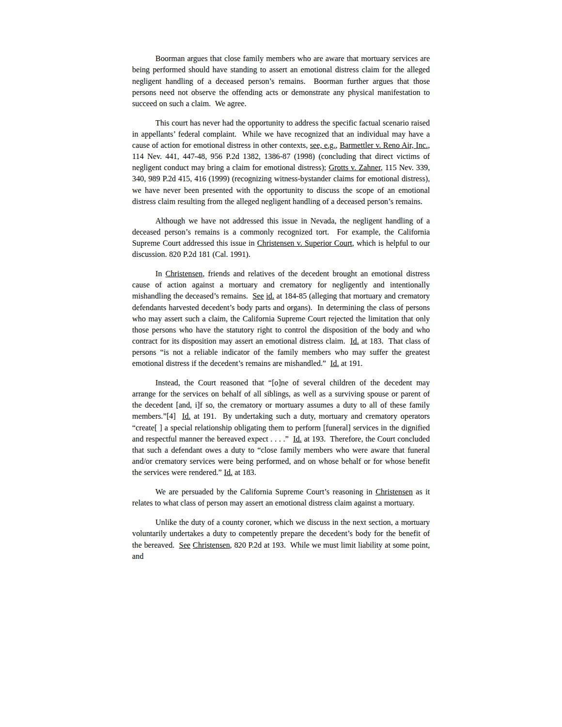Boorman argues that close family members who are aware that mortuary services are being performed should have standing to assert an emotional distress claim for the alleged negligent handling of a deceased person’s remains. Boorman further argues that those persons need not observe the offending acts or demonstrate any physical manifestation to succeed on such a claim. We agree.
This court has never had the opportunity to address the specific factual scenario raised in appellants’ federal complaint. While we have recognized that an individual may have a cause of action for emotional distress in other contexts, see, e.g., Barmettler v. Reno Air, Inc., 114 Nev. 441, 447-48, 956 P.2d 1382, 1386-87 (1998) (concluding that direct victims of negligent conduct may bring a claim for emotional distress); Grotts v. Zahner, 115 Nev. 339, 340, 989 P.2d 415, 416 (1999) (recognizing witness-bystander claims for emotional distress), we have never been presented with the opportunity to discuss the scope of an emotional distress claim resulting from the alleged negligent handling of a deceased person’s remains.
Although we have not addressed this issue in Nevada, the negligent handling of a deceased person’s remains is a commonly recognized tort. For example, the California Supreme Court addressed this issue in Christensen v. Superior Court, which is helpful to our discussion. 820 P.2d 181 (Cal. 1991).
In Christensen, friends and relatives of the decedent brought an emotional distress cause of action against a mortuary and crematory for negligently and intentionally mishandling the deceased’s remains. See id. at 184-85 (alleging that mortuary and crematory defendants harvested decedent’s body parts and organs). In determining the class of persons who may assert such a claim, the California Supreme Court rejected the limitation that only those persons who have the statutory right to control the disposition of the body and who contract for its disposition may assert an emotional distress claim. Id. at 183. That class of persons “is not a reliable indicator of the family members who may suffer the greatest emotional distress if the decedent’s remains are mishandled.” Id. at 191.
Instead, the Court reasoned that “[o]ne of several children of the decedent may arrange for the services on behalf of all siblings, as well as a surviving spouse or parent of the decedent [and, i]f so, the crematory or mortuary assumes a duty to all of these family members.”[4] Id. at 191. By undertaking such a duty, mortuary and crematory operators “create[ ] a special relationship obligating them to perform [funeral] services in the dignified and respectful manner the bereaved expect . . . .” Id. at 193. Therefore, the Court concluded that such a defendant owes a duty to “close family members who were aware that funeral and/or crematory services were being performed, and on whose behalf or for whose benefit the services were rendered.” Id. at 183.
We are persuaded by the California Supreme Court’s reasoning in Christensen as it relates to what class of person may assert an emotional distress claim against a mortuary.
Unlike the duty of a county coroner, which we discuss in the next section, a mortuary voluntarily undertakes a duty to competently prepare the decedent’s body for the benefit of the bereaved. See Christensen, 820 P.2d at 193. While we must limit liability at some point, and